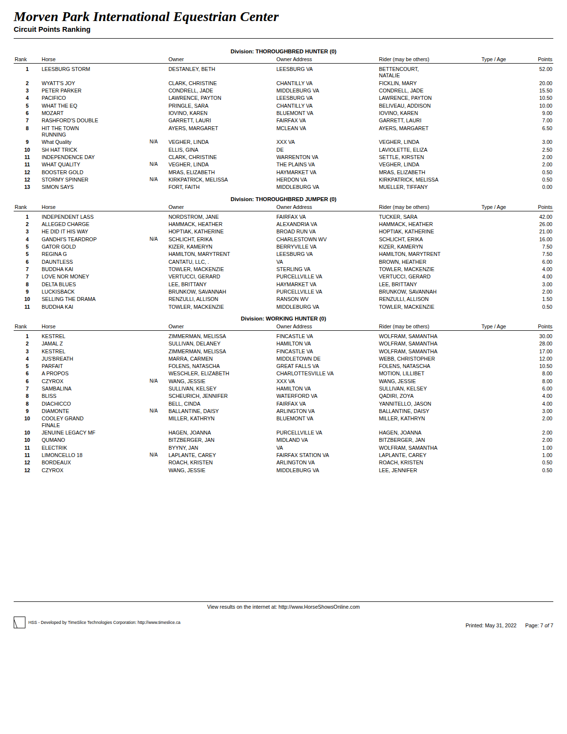Morven Park International Equestrian Center
Circuit Points Ranking
Division: THOROUGHBRED HUNTER (0)
| Rank | Horse | Owner | Owner Address | Rider (may be others) | Type / Age | Points |
| --- | --- | --- | --- | --- | --- | --- |
| 1 | LEESBURG STORM | | DESTANLEY, BETH | LEESBURG VA | BETTENCOURT, NATALIE | | 52.00 |
| 2 | WYATT'S JOY | | CLARK, CHRISTINE | CHANTILLY VA | FICKLIN, MARY | | 20.00 |
| 3 | PETER PARKER | | CONDRELL, JADE | MIDDLEBURG VA | CONDRELL, JADE | | 15.50 |
| 4 | PACIFICO | | LAWRENCE, PAYTON | LEESBURG VA | LAWRENCE, PAYTON | | 10.50 |
| 5 | WHAT THE EQ | | PRINGLE, SARA | CHANTILLY VA | BELIVEAU, ADDISON | | 10.00 |
| 6 | MOZART | | IOVINO, KAREN | BLUEMONT VA | IOVINO, KAREN | | 9.00 |
| 7 | RASHFORD'S DOUBLE | | GARRETT, LAURI | FAIRFAX VA | GARRETT, LAURI | | 7.00 |
| 8 | HIT THE TOWN RUNNING | | AYERS, MARGARET | MCLEAN VA | AYERS, MARGARET | | 6.50 |
| 9 | What Quality | N/A | VEGHER, LINDA | XXX VA | VEGHER, LINDA | | 3.00 |
| 10 | SH HAT TRICK | | ELLIS, GINA | DE | LAVIOLETTE, ELIZA | | 2.50 |
| 11 | INDEPENDENCE DAY | | CLARK, CHRISTINE | WARRENTON VA | SETTLE, KIRSTEN | | 2.00 |
| 11 | WHAT QUALITY | N/A | VEGHER, LINDA | THE PLAINS VA | VEGHER, LINDA | | 2.00 |
| 12 | BOOSTER GOLD | | MRAS, ELIZABETH | HAYMARKET VA | MRAS, ELIZABETH | | 0.50 |
| 12 | STORMY SPINNER | N/A | KIRKPATRICK, MELISSA | HERDON VA | KIRKPATRICK, MELISSA | | 0.50 |
| 13 | SIMON SAYS | | FORT, FAITH | MIDDLEBURG VA | MUELLER, TIFFANY | | 0.00 |
Division: THOROUGHBRED JUMPER (0)
| Rank | Horse | Owner | Owner Address | Rider (may be others) | Type / Age | Points |
| --- | --- | --- | --- | --- | --- | --- |
| 1 | INDEPENDENT LASS | | NORDSTROM, JANE | FAIRFAX VA | TUCKER, SARA | | 42.00 |
| 2 | ALLEGED CHARGE | | HAMMACK, HEATHER | ALEXANDRIA VA | HAMMACK, HEATHER | | 26.00 |
| 3 | HE DID IT HIS WAY | | HOPTIAK, KATHERINE | BROAD RUN VA | HOPTIAK, KATHERINE | | 21.00 |
| 4 | GANDHI'S TEARDROP | N/A | SCHLICHT, ERIKA | CHARLESTOWN WV | SCHLICHT, ERIKA | | 16.00 |
| 5 | GATOR GOLD | | KIZER, KAMERYN | BERRYVILLE VA | KIZER, KAMERYN | | 7.50 |
| 5 | REGINA G | | HAMILTON, MARYTRENT | LEESBURG VA | HAMILTON, MARYTRENT | | 7.50 |
| 6 | DAUNTLESS | | CANTATU, LLC, . | VA | BROWN, HEATHER | | 6.00 |
| 7 | BUDDHA KAI | | TOWLER, MACKENZIE | STERLING VA | TOWLER, MACKENZIE | | 4.00 |
| 7 | LOVE NOR MONEY | | VERTUCCI, GERARD | PURCELLVILLE VA | VERTUCCI, GERARD | | 4.00 |
| 8 | DELTA BLUES | | LEE, BRITTANY | HAYMARKET VA | LEE, BRITTANY | | 3.00 |
| 9 | LUCKISBACK | | BRUNKOW, SAVANNAH | PURCELLVILLE VA | BRUNKOW, SAVANNAH | | 2.00 |
| 10 | SELLING THE DRAMA | | RENZULLI, ALLISON | RANSON WV | RENZULLI, ALLISON | | 1.50 |
| 11 | BUDDHA KAI | | TOWLER, MACKENZIE | MIDDLEBURG VA | TOWLER, MACKENZIE | | 0.50 |
Division: WORKING HUNTER (0)
| Rank | Horse | Owner | Owner Address | Rider (may be others) | Type / Age | Points |
| --- | --- | --- | --- | --- | --- | --- |
| 1 | KESTREL | | ZIMMERMAN, MELISSA | FINCASTLE VA | WOLFRAM, SAMANTHA | | 30.00 |
| 2 | JAMAL Z | | SULLIVAN, DELANEY | HAMILTON VA | WOLFRAM, SAMANTHA | | 28.00 |
| 3 | KESTREL | | ZIMMERMAN, MELISSA | FINCASTLE VA | WOLFRAM, SAMANTHA | | 17.00 |
| 4 | JUS'BREATH | | MARRA, CARMEN | MIDDLETOWN DE | WEBB, CHRISTOPHER | | 12.00 |
| 5 | PARFAIT | | FOLENS, NATASCHA | GREAT FALLS VA | FOLENS, NATASCHA | | 10.50 |
| 6 | A PROPOS | | WESCHLER, ELIZABETH | CHARLOTTESVILLE VA | MOTION, LILLIBET | | 8.00 |
| 6 | CZYROX | N/A | WANG, JESSIE | XXX VA | WANG, JESSIE | | 8.00 |
| 7 | SAMBALINA | | SULLIVAN, KELSEY | HAMILTON VA | SULLIVAN, KELSEY | | 6.00 |
| 8 | BLISS | | SCHEURICH, JENNIFER | WATERFORD VA | QADIRI, ZOYA | | 4.00 |
| 8 | DIACHICCO | | BELL, CINDA | FAIRFAX VA | YANNITELLO, JASON | | 4.00 |
| 9 | DIAMONTE | N/A | BALLANTINE, DAISY | ARLINGTON VA | BALLANTINE, DAISY | | 3.00 |
| 10 | COOLEY GRAND FINALE | | MILLER, KATHRYN | BLUEMONT VA | MILLER, KATHRYN | | 2.00 |
| 10 | JENUINE LEGACY MF | | HAGEN, JOANNA | PURCELLVILLE VA | HAGEN, JOANNA | | 2.00 |
| 10 | QUMANO | | BITZBERGER, JAN | MIDLAND VA | BITZBERGER, JAN | | 2.00 |
| 11 | ELECTRIK | | BYYNY, JAN | VA | WOLFRAM, SAMANTHA | | 1.00 |
| 11 | LIMONCELLO 18 | N/A | LAPLANTE, CAREY | FAIRFAX STATION VA | LAPLANTE, CAREY | | 1.00 |
| 12 | BORDEAUX | | ROACH, KRISTEN | ARLINGTON VA | ROACH, KRISTEN | | 0.50 |
| 12 | CZYROX | | WANG, JESSIE | MIDDLEBURG VA | LEE, JENNIFER | | 0.50 |
View results on the internet at: http://www.HorseShowsOnline.com
HSS - Developed by TimeSlice Technologies Corporation: http://www.timeslice.ca
Printed: May 31, 2022 Page: 7 of 7